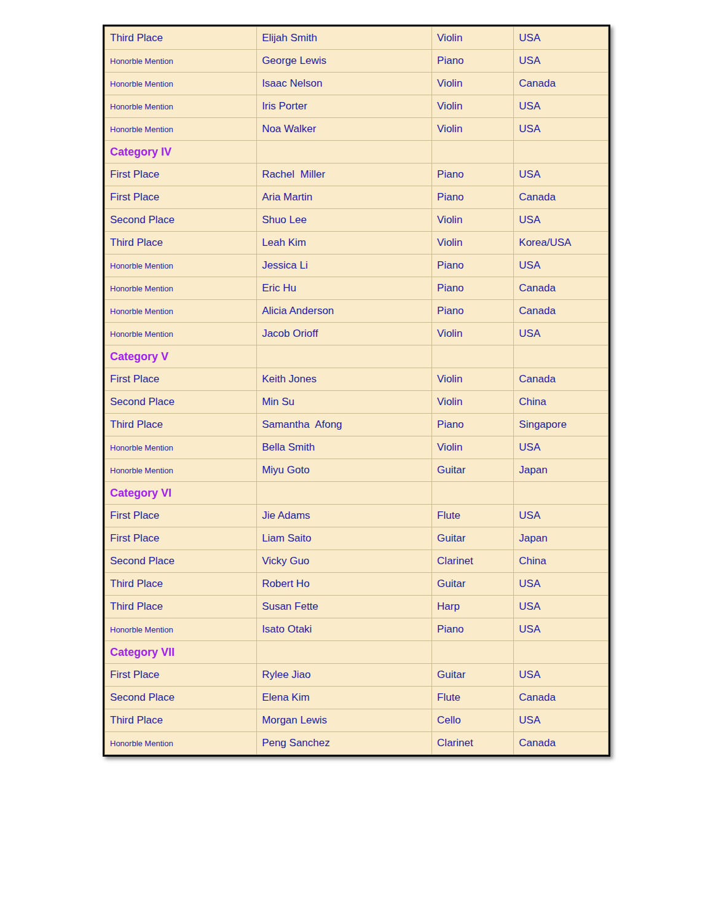| Third Place | Elijah Smith | Violin | USA |
| Honorble Mention | George Lewis | Piano | USA |
| Honorble Mention | Isaac Nelson | Violin | Canada |
| Honorble Mention | Iris Porter | Violin | USA |
| Honorble Mention | Noa Walker | Violin | USA |
| Category IV | | | |
| First Place | Rachel Miller | Piano | USA |
| First Place | Aria Martin | Piano | Canada |
| Second Place | Shuo Lee | Violin | USA |
| Third Place | Leah Kim | Violin | Korea/USA |
| Honorble Mention | Jessica Li | Piano | USA |
| Honorble Mention | Eric Hu | Piano | Canada |
| Honorble Mention | Alicia Anderson | Piano | Canada |
| Honorble Mention | Jacob Orioff | Violin | USA |
| Category V | | | |
| First Place | Keith Jones | Violin | Canada |
| Second Place | Min Su | Violin | China |
| Third Place | Samantha Afong | Piano | Singapore |
| Honorble Mention | Bella Smith | Violin | USA |
| Honorble Mention | Miyu Goto | Guitar | Japan |
| Category VI | | | |
| First Place | Jie Adams | Flute | USA |
| First Place | Liam Saito | Guitar | Japan |
| Second Place | Vicky Guo | Clarinet | China |
| Third Place | Robert Ho | Guitar | USA |
| Third Place | Susan Fette | Harp | USA |
| Honorble Mention | Isato Otaki | Piano | USA |
| Category VII | | | |
| First Place | Rylee Jiao | Guitar | USA |
| Second Place | Elena Kim | Flute | Canada |
| Third Place | Morgan Lewis | Cello | USA |
| Honorble Mention | Peng Sanchez | Clarinet | Canada |